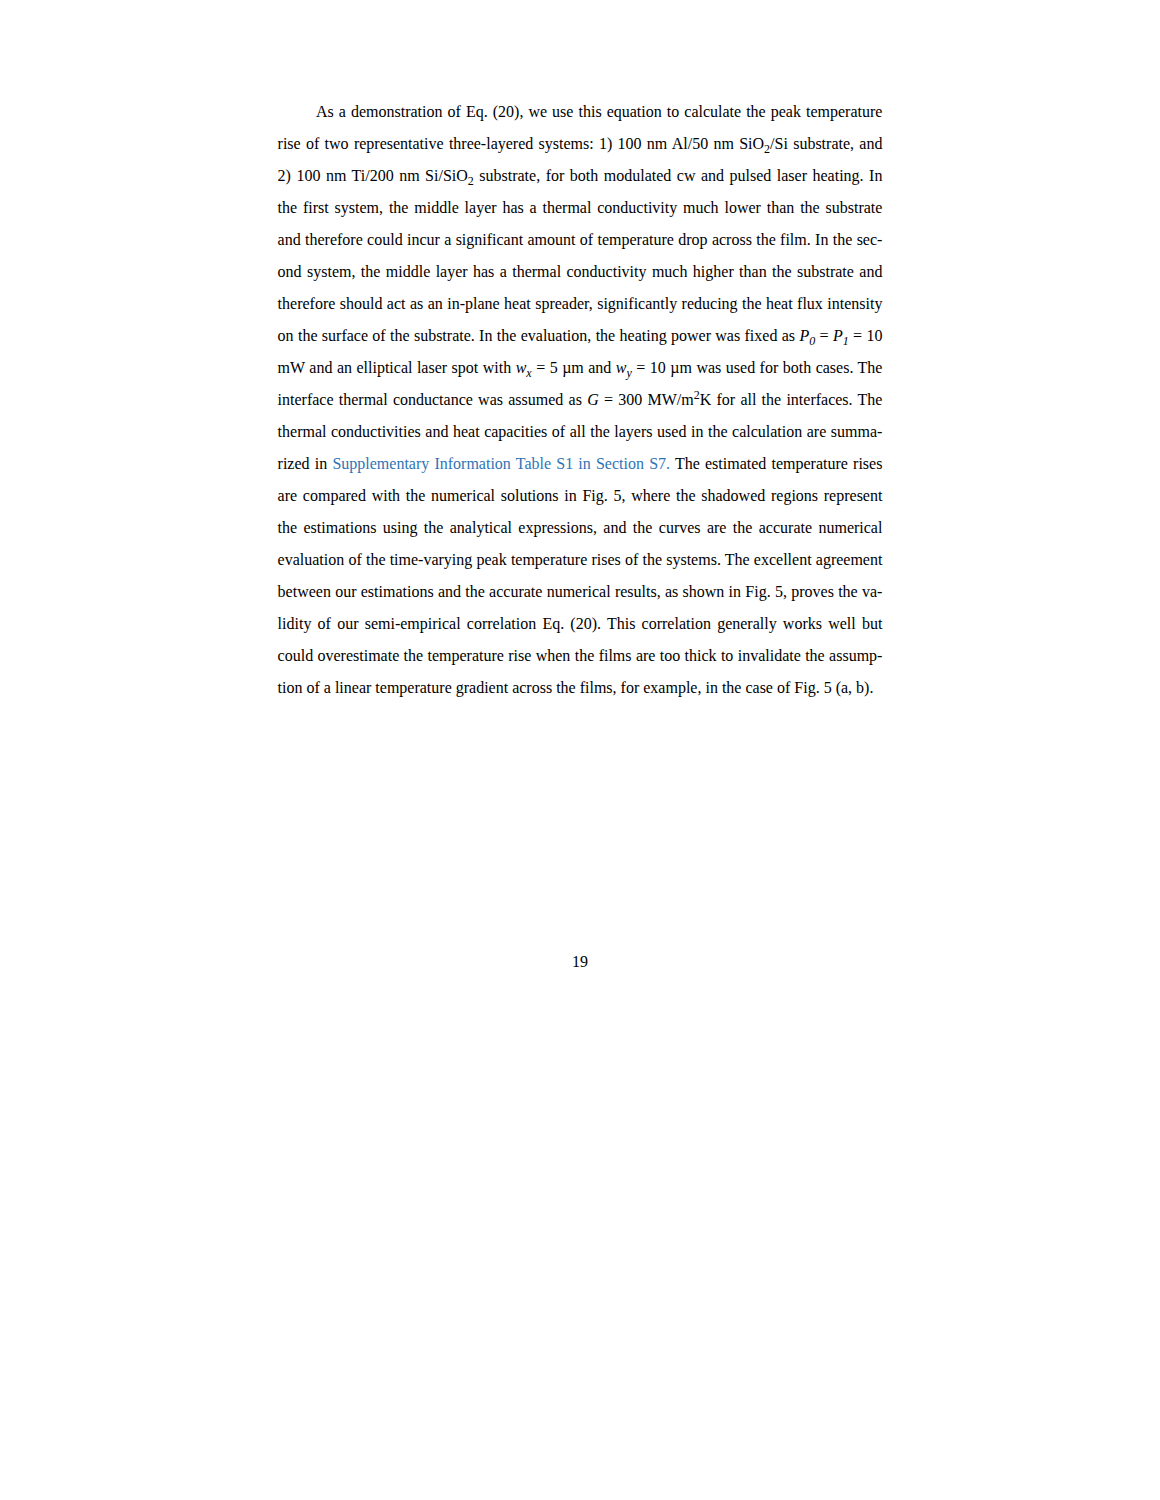As a demonstration of Eq. (20), we use this equation to calculate the peak temperature rise of two representative three-layered systems: 1) 100 nm Al/50 nm SiO2/Si substrate, and 2) 100 nm Ti/200 nm Si/SiO2 substrate, for both modulated cw and pulsed laser heating. In the first system, the middle layer has a thermal conductivity much lower than the substrate and therefore could incur a significant amount of temperature drop across the film. In the second system, the middle layer has a thermal conductivity much higher than the substrate and therefore should act as an in-plane heat spreader, significantly reducing the heat flux intensity on the surface of the substrate. In the evaluation, the heating power was fixed as P0 = P1 = 10 mW and an elliptical laser spot with wx = 5 µm and wy = 10 µm was used for both cases. The interface thermal conductance was assumed as G = 300 MW/m2K for all the interfaces. The thermal conductivities and heat capacities of all the layers used in the calculation are summarized in Supplementary Information Table S1 in Section S7. The estimated temperature rises are compared with the numerical solutions in Fig. 5, where the shadowed regions represent the estimations using the analytical expressions, and the curves are the accurate numerical evaluation of the time-varying peak temperature rises of the systems. The excellent agreement between our estimations and the accurate numerical results, as shown in Fig. 5, proves the validity of our semi-empirical correlation Eq. (20). This correlation generally works well but could overestimate the temperature rise when the films are too thick to invalidate the assumption of a linear temperature gradient across the films, for example, in the case of Fig. 5 (a, b).
19